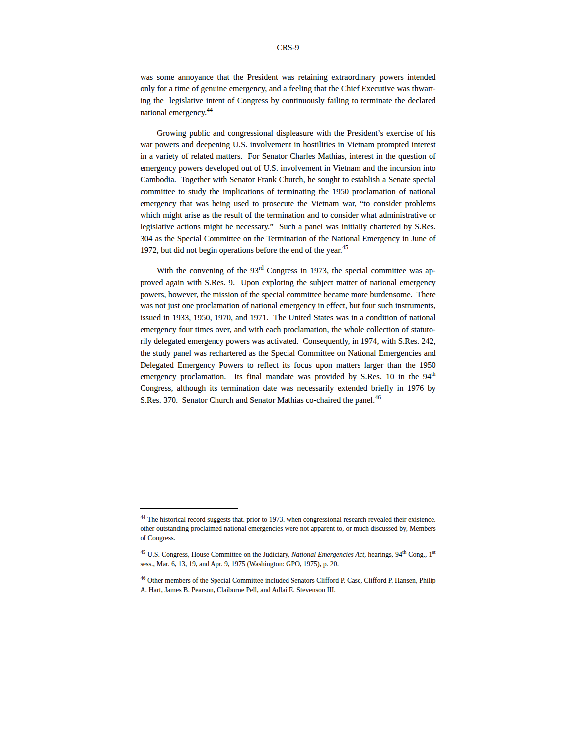CRS-9
was some annoyance that the President was retaining extraordinary powers intended only for a time of genuine emergency, and a feeling that the Chief Executive was thwarting the legislative intent of Congress by continuously failing to terminate the declared national emergency.44
Growing public and congressional displeasure with the President’s exercise of his war powers and deepening U.S. involvement in hostilities in Vietnam prompted interest in a variety of related matters. For Senator Charles Mathias, interest in the question of emergency powers developed out of U.S. involvement in Vietnam and the incursion into Cambodia. Together with Senator Frank Church, he sought to establish a Senate special committee to study the implications of terminating the 1950 proclamation of national emergency that was being used to prosecute the Vietnam war, “to consider problems which might arise as the result of the termination and to consider what administrative or legislative actions might be necessary.” Such a panel was initially chartered by S.Res. 304 as the Special Committee on the Termination of the National Emergency in June of 1972, but did not begin operations before the end of the year.45
With the convening of the 93rd Congress in 1973, the special committee was approved again with S.Res. 9. Upon exploring the subject matter of national emergency powers, however, the mission of the special committee became more burdensome. There was not just one proclamation of national emergency in effect, but four such instruments, issued in 1933, 1950, 1970, and 1971. The United States was in a condition of national emergency four times over, and with each proclamation, the whole collection of statutorily delegated emergency powers was activated. Consequently, in 1974, with S.Res. 242, the study panel was rechartered as the Special Committee on National Emergencies and Delegated Emergency Powers to reflect its focus upon matters larger than the 1950 emergency proclamation. Its final mandate was provided by S.Res. 10 in the 94th Congress, although its termination date was necessarily extended briefly in 1976 by S.Res. 370. Senator Church and Senator Mathias co-chaired the panel.46
44 The historical record suggests that, prior to 1973, when congressional research revealed their existence, other outstanding proclaimed national emergencies were not apparent to, or much discussed by, Members of Congress.
45 U.S. Congress, House Committee on the Judiciary, National Emergencies Act, hearings, 94th Cong., 1st sess., Mar. 6, 13, 19, and Apr. 9, 1975 (Washington: GPO, 1975), p. 20.
46 Other members of the Special Committee included Senators Clifford P. Case, Clifford P. Hansen, Philip A. Hart, James B. Pearson, Claiborne Pell, and Adlai E. Stevenson III.